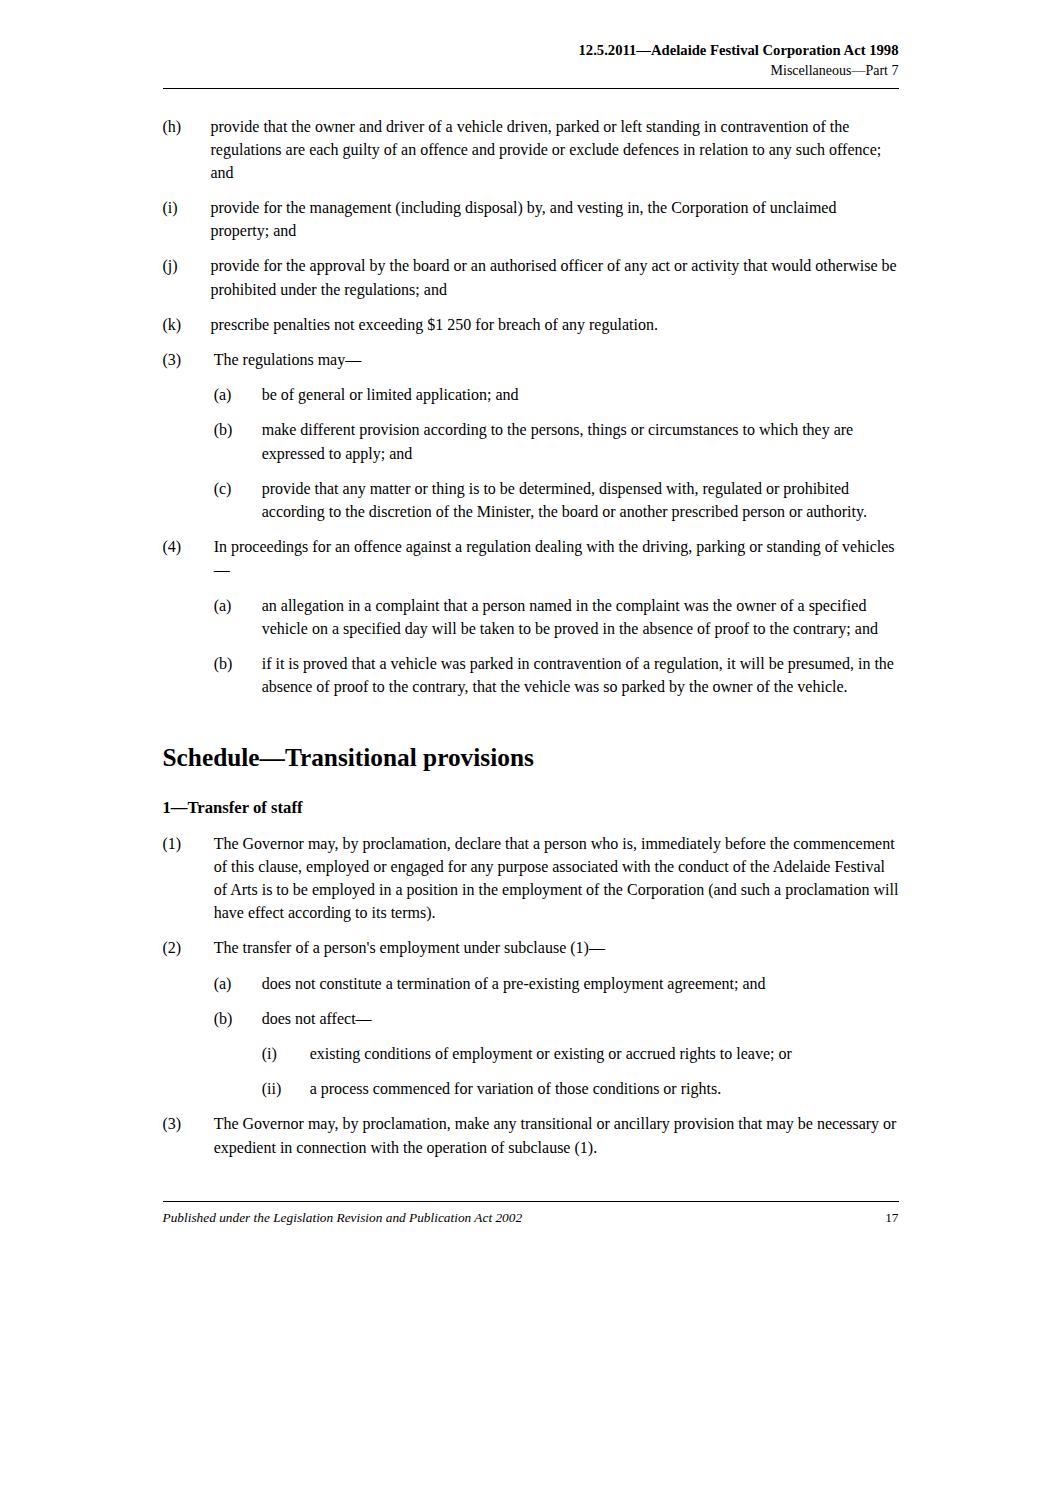12.5.2011—Adelaide Festival Corporation Act 1998
Miscellaneous—Part 7
(h) provide that the owner and driver of a vehicle driven, parked or left standing in contravention of the regulations are each guilty of an offence and provide or exclude defences in relation to any such offence; and
(i) provide for the management (including disposal) by, and vesting in, the Corporation of unclaimed property; and
(j) provide for the approval by the board or an authorised officer of any act or activity that would otherwise be prohibited under the regulations; and
(k) prescribe penalties not exceeding $1 250 for breach of any regulation.
(3) The regulations may—
(a) be of general or limited application; and
(b) make different provision according to the persons, things or circumstances to which they are expressed to apply; and
(c) provide that any matter or thing is to be determined, dispensed with, regulated or prohibited according to the discretion of the Minister, the board or another prescribed person or authority.
(4) In proceedings for an offence against a regulation dealing with the driving, parking or standing of vehicles—
(a) an allegation in a complaint that a person named in the complaint was the owner of a specified vehicle on a specified day will be taken to be proved in the absence of proof to the contrary; and
(b) if it is proved that a vehicle was parked in contravention of a regulation, it will be presumed, in the absence of proof to the contrary, that the vehicle was so parked by the owner of the vehicle.
Schedule—Transitional provisions
1—Transfer of staff
(1) The Governor may, by proclamation, declare that a person who is, immediately before the commencement of this clause, employed or engaged for any purpose associated with the conduct of the Adelaide Festival of Arts is to be employed in a position in the employment of the Corporation (and such a proclamation will have effect according to its terms).
(2) The transfer of a person's employment under subclause (1)—
(a) does not constitute a termination of a pre-existing employment agreement; and
(b) does not affect—
(i) existing conditions of employment or existing or accrued rights to leave; or
(ii) a process commenced for variation of those conditions or rights.
(3) The Governor may, by proclamation, make any transitional or ancillary provision that may be necessary or expedient in connection with the operation of subclause (1).
Published under the Legislation Revision and Publication Act 2002 17